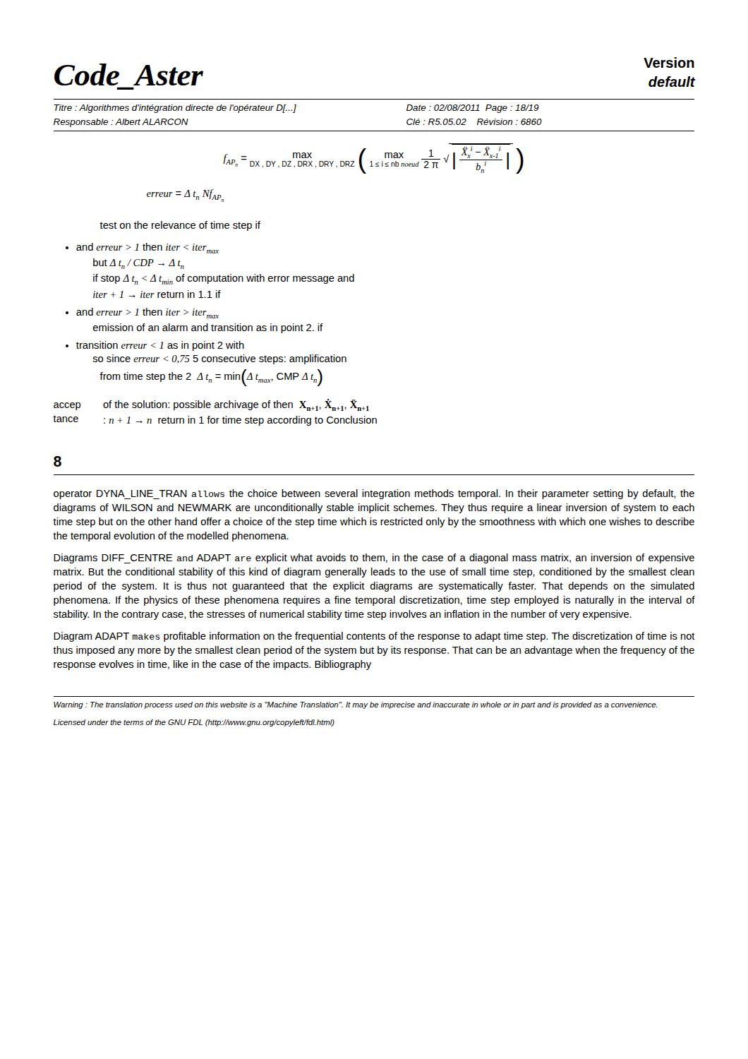Code_Aster
Version
default
| Titre : Algorithmes d'intégration directe de l'opérateur D[...] | Date : 02/08/2011 Page : 18/19 |
| Responsable : Albert ALARCON | Clé : R5.05.02 Révision : 6860 |
fAPn = max DX , DY , DZ , DRX , DRY , DRZ ( max 1 ≤ i ≤ nb noeud 12 π √ | Ẍxi − Ẍx-1i bni | )
erreur = Δ tn NfAPn
test on the relevance of time step if
and erreur > 1 then iter < itermax
but Δ tn / CDP → Δ tn
if stop Δ tn < Δ tmin of computation with error message and
iter + 1 → iter return in 1.1 if
and erreur > 1 then iter > itermax
emission of an alarm and transition as in point 2. if
transition erreur < 1 as in point 2 with
so since erreur < 0,75 5 consecutive steps: amplification
from time step the 2 Δ tn = min(Δ tmax, CMP Δ tn)
| accep tance | of the solution: possible archivage of then X n+1 , Ẋ n+1 , Ẍ n+1 : n + 1 → n return in 1 for time step according to Conclusion |
8
operator DYNA_LINE_TRAN allows the choice between several integration methods temporal. In their parameter setting by default, the diagrams of WILSON and NEWMARK are unconditionally stable implicit schemes. They thus require a linear inversion of system to each time step but on the other hand offer a choice of the step time which is restricted only by the smoothness with which one wishes to describe the temporal evolution of the modelled phenomena.
Diagrams DIFF_CENTRE and ADAPT are explicit what avoids to them, in the case of a diagonal mass matrix, an inversion of expensive matrix. But the conditional stability of this kind of diagram generally leads to the use of small time step, conditioned by the smallest clean period of the system. It is thus not guaranteed that the explicit diagrams are systematically faster. That depends on the simulated phenomena. If the physics of these phenomena requires a fine temporal discretization, time step employed is naturally in the interval of stability. In the contrary case, the stresses of numerical stability time step involves an inflation in the number of very expensive.
Diagram ADAPT makes profitable information on the frequential contents of the response to adapt time step. The discretization of time is not thus imposed any more by the smallest clean period of the system but by its response. That can be an advantage when the frequency of the response evolves in time, like in the case of the impacts. Bibliography
Warning : The translation process used on this website is a "Machine Translation". It may be imprecise and inaccurate in whole or in part and is provided as a convenience.
Licensed under the terms of the GNU FDL (http://www.gnu.org/copyleft/fdl.html)